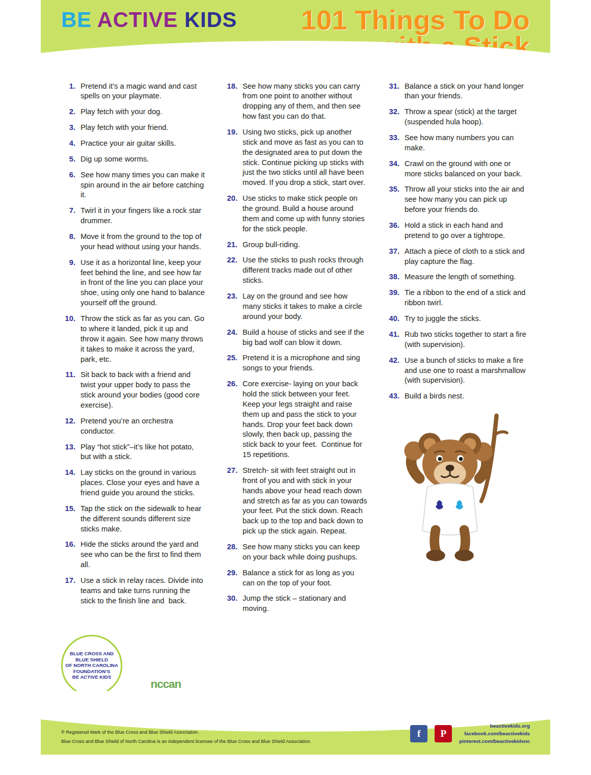BE ACTIVE KIDS
101 Things To Do
with a Stick
1. Pretend it’s a magic wand and cast spells on your playmate.
2. Play fetch with your dog.
3. Play fetch with your friend.
4. Practice your air guitar skills.
5. Dig up some worms.
6. See how many times you can make it spin around in the air before catching it.
7. Twirl it in your fingers like a rock star drummer.
8. Move it from the ground to the top of your head without using your hands.
9. Use it as a horizontal line, keep your feet behind the line, and see how far in front of the line you can place your shoe, using only one hand to balance yourself off the ground.
10. Throw the stick as far as you can. Go to where it landed, pick it up and throw it again. See how many throws it takes to make it across the yard, park, etc.
11. Sit back to back with a friend and twist your upper body to pass the stick around your bodies (good core exercise).
12. Pretend you’re an orchestra conductor.
13. Play “hot stick”–it’s like hot potato, but with a stick.
14. Lay sticks on the ground in various places. Close your eyes and have a friend guide you around the sticks.
15. Tap the stick on the sidewalk to hear the different sounds different size sticks make.
16. Hide the sticks around the yard and see who can be the first to find them all.
17. Use a stick in relay races. Divide into teams and take turns running the stick to the finish line and back.
18. See how many sticks you can carry from one point to another without dropping any of them, and then see how fast you can do that.
19. Using two sticks, pick up another stick and move as fast as you can to the designated area to put down the stick. Continue picking up sticks with just the two sticks until all have been moved. If you drop a stick, start over.
20. Use sticks to make stick people on the ground. Build a house around them and come up with funny stories for the stick people.
21. Group bull-riding.
22. Use the sticks to push rocks through different tracks made out of other sticks.
23. Lay on the ground and see how many sticks it takes to make a circle around your body.
24. Build a house of sticks and see if the big bad wolf can blow it down.
25. Pretend it is a microphone and sing songs to your friends.
26. Core exercise- laying on your back hold the stick between your feet. Keep your legs straight and raise them up and pass the stick to your hands. Drop your feet back down slowly, then back up, passing the stick back to your feet. Continue for 15 repetitions.
27. Stretch- sit with feet straight out in front of you and with stick in your hands above your head reach down and stretch as far as you can towards your feet. Put the stick down. Reach back up to the top and back down to pick up the stick again. Repeat.
28. See how many sticks you can keep on your back while doing pushups.
29. Balance a stick for as long as you can on the top of your foot.
30. Jump the stick – stationary and moving.
31. Balance a stick on your hand longer than your friends.
32. Throw a spear (stick) at the target (suspended hula hoop).
33. See how many numbers you can make.
34. Crawl on the ground with one or more sticks balanced on your back.
35. Throw all your sticks into the air and see how many you can pick up before your friends do.
36. Hold a stick in each hand and pretend to go over a tightrope.
37. Attach a piece of cloth to a stick and play capture the flag.
38. Measure the length of something.
39. Tie a ribbon to the end of a stick and ribbon twirl.
40. Try to juggle the sticks.
41. Rub two sticks together to start a fire (with supervision).
42. Use a bunch of sticks to make a fire and use one to roast a marshmallow (with supervision).
43. Build a birds nest.
Be Active Kids bear mascot holding a stick
BLUE CROSS AND BLUE SHIELD
OF NORTH CAROLINA
FOUNDATION’S
BE ACTIVE KIDS
nccan NC Children and Nature Coalition
® Registered Mark of the Blue Cross and Blue Shield Association.
Blue Cross and Blue Shield of North Carolina is an independent licensee of the Blue Cross and Blue Shield Association.
f P
beactivekids.org
facebook.com/beactivekids
pinterest.com/beactivekidsnc